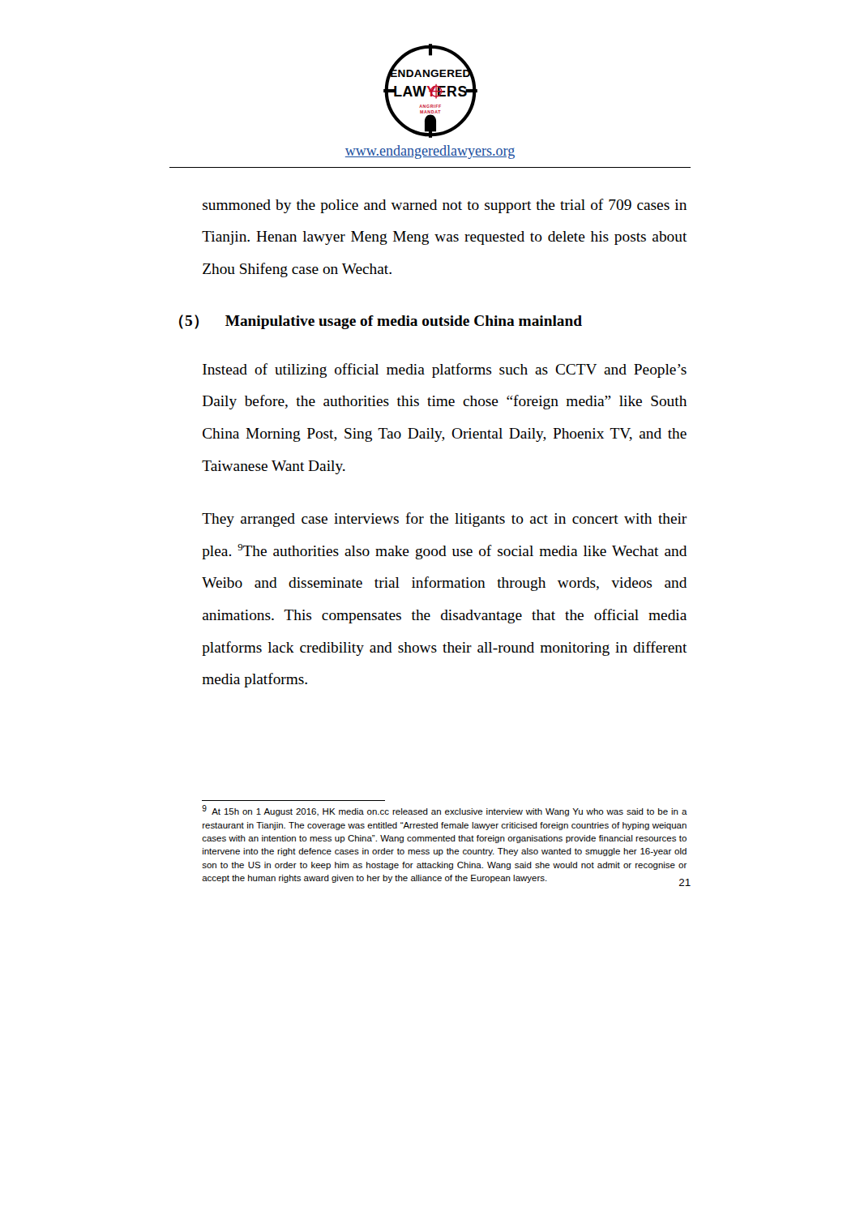ENDANGERED LAWYERS ANGRIFF MANDAT
www.endangeredlawyers.org
summoned by the police and warned not to support the trial of 709 cases in Tianjin. Henan lawyer Meng Meng was requested to delete his posts about Zhou Shifeng case on Wechat.
（5）Manipulative usage of media outside China mainland
Instead of utilizing official media platforms such as CCTV and People’s Daily before, the authorities this time chose “foreign media” like South China Morning Post, Sing Tao Daily, Oriental Daily, Phoenix TV, and the Taiwanese Want Daily.
They arranged case interviews for the litigants to act in concert with their plea. 9The authorities also make good use of social media like Wechat and Weibo and disseminate trial information through words, videos and animations. This compensates the disadvantage that the official media platforms lack credibility and shows their all-round monitoring in different media platforms.
9 At 15h on 1 August 2016, HK media on.cc released an exclusive interview with Wang Yu who was said to be in a restaurant in Tianjin. The coverage was entitled “Arrested female lawyer criticised foreign countries of hyping weiquan cases with an intention to mess up China”. Wang commented that foreign organisations provide financial resources to intervene into the right defence cases in order to mess up the country. They also wanted to smuggle her 16-year old son to the US in order to keep him as hostage for attacking China. Wang said she would not admit or recognise or accept the human rights award given to her by the alliance of the European lawyers.
21